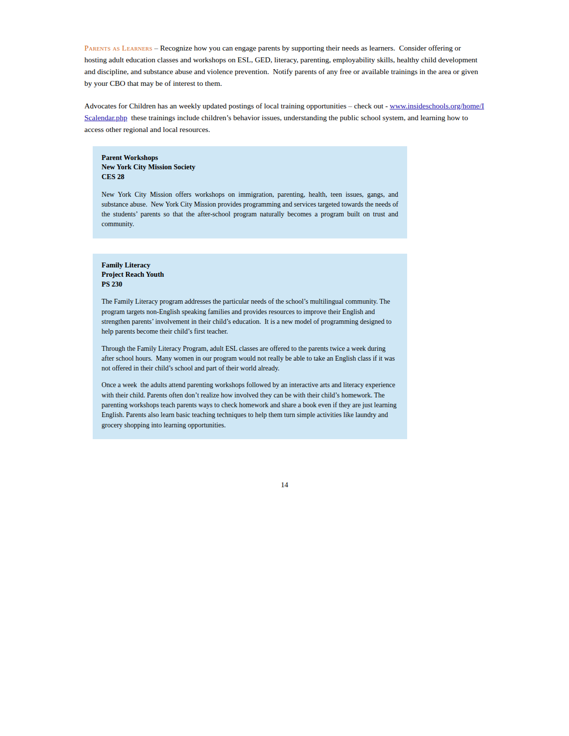Parents as Learners – Recognize how you can engage parents by supporting their needs as learners. Consider offering or hosting adult education classes and workshops on ESL, GED, literacy, parenting, employability skills, healthy child development and discipline, and substance abuse and violence prevention. Notify parents of any free or available trainings in the area or given by your CBO that may be of interest to them.
Advocates for Children has an weekly updated postings of local training opportunities – check out - www.insideschools.org/home/IScalendar.php these trainings include children’s behavior issues, understanding the public school system, and learning how to access other regional and local resources.
Parent Workshops
New York City Mission Society
CES 28
New York City Mission offers workshops on immigration, parenting, health, teen issues, gangs, and substance abuse. New York City Mission provides programming and services targeted towards the needs of the students’ parents so that the after-school program naturally becomes a program built on trust and community.
Family Literacy
Project Reach Youth
PS 230
The Family Literacy program addresses the particular needs of the school’s multilingual community. The program targets non-English speaking families and provides resources to improve their English and strengthen parents’ involvement in their child’s education. It is a new model of programming designed to help parents become their child’s first teacher.
Through the Family Literacy Program, adult ESL classes are offered to the parents twice a week during after school hours. Many women in our program would not really be able to take an English class if it was not offered in their child’s school and part of their world already.
Once a week the adults attend parenting workshops followed by an interactive arts and literacy experience with their child. Parents often don’t realize how involved they can be with their child’s homework. The parenting workshops teach parents ways to check homework and share a book even if they are just learning English. Parents also learn basic teaching techniques to help them turn simple activities like laundry and grocery shopping into learning opportunities.
14